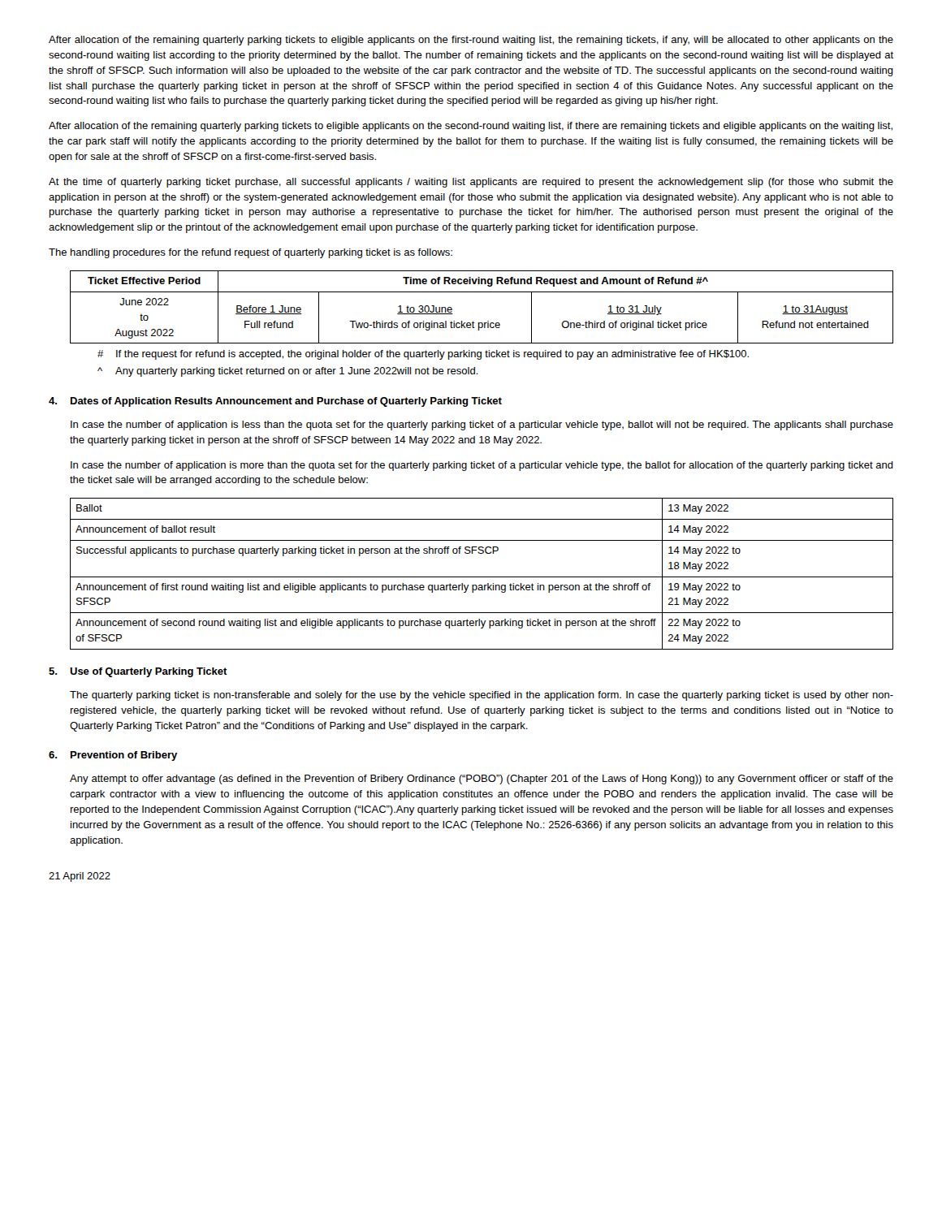After allocation of the remaining quarterly parking tickets to eligible applicants on the first-round waiting list, the remaining tickets, if any, will be allocated to other applicants on the second-round waiting list according to the priority determined by the ballot. The number of remaining tickets and the applicants on the second-round waiting list will be displayed at the shroff of SFSCP. Such information will also be uploaded to the website of the car park contractor and the website of TD. The successful applicants on the second-round waiting list shall purchase the quarterly parking ticket in person at the shroff of SFSCP within the period specified in section 4 of this Guidance Notes. Any successful applicant on the second-round waiting list who fails to purchase the quarterly parking ticket during the specified period will be regarded as giving up his/her right.
After allocation of the remaining quarterly parking tickets to eligible applicants on the second-round waiting list, if there are remaining tickets and eligible applicants on the waiting list, the car park staff will notify the applicants according to the priority determined by the ballot for them to purchase. If the waiting list is fully consumed, the remaining tickets will be open for sale at the shroff of SFSCP on a first-come-first-served basis.
At the time of quarterly parking ticket purchase, all successful applicants / waiting list applicants are required to present the acknowledgement slip (for those who submit the application in person at the shroff) or the system-generated acknowledgement email (for those who submit the application via designated website). Any applicant who is not able to purchase the quarterly parking ticket in person may authorise a representative to purchase the ticket for him/her. The authorised person must present the original of the acknowledgement slip or the printout of the acknowledgement email upon purchase of the quarterly parking ticket for identification purpose.
The handling procedures for the refund request of quarterly parking ticket is as follows:
| Ticket Effective Period | Time of Receiving Refund Request and Amount of Refund #^ |
| --- | --- |
| June 2022 to August 2022 | Before 1 June Full refund | 1 to 30June Two-thirds of original ticket price | 1 to 31 July One-third of original ticket price | 1 to 31August Refund not entertained |
#If the request for refund is accepted, the original holder of the quarterly parking ticket is required to pay an administrative fee of HK$100.
^Any quarterly parking ticket returned on or after 1 June 2022will not be resold.
4. Dates of Application Results Announcement and Purchase of Quarterly Parking Ticket
In case the number of application is less than the quota set for the quarterly parking ticket of a particular vehicle type, ballot will not be required. The applicants shall purchase the quarterly parking ticket in person at the shroff of SFSCP between 14 May 2022 and 18 May 2022.
In case the number of application is more than the quota set for the quarterly parking ticket of a particular vehicle type, the ballot for allocation of the quarterly parking ticket and the ticket sale will be arranged according to the schedule below:
| Ballot | 13 May 2022 |
| Announcement of ballot result | 14 May 2022 |
| Successful applicants to purchase quarterly parking ticket in person at the shroff of SFSCP | 14 May 2022 to 18 May 2022 |
| Announcement of first round waiting list and eligible applicants to purchase quarterly parking ticket in person at the shroff of SFSCP | 19 May 2022 to 21 May 2022 |
| Announcement of second round waiting list and eligible applicants to purchase quarterly parking ticket in person at the shroff of SFSCP | 22 May 2022 to 24 May 2022 |
5. Use of Quarterly Parking Ticket
The quarterly parking ticket is non-transferable and solely for the use by the vehicle specified in the application form. In case the quarterly parking ticket is used by other non-registered vehicle, the quarterly parking ticket will be revoked without refund. Use of quarterly parking ticket is subject to the terms and conditions listed out in “Notice to Quarterly Parking Ticket Patron” and the “Conditions of Parking and Use” displayed in the carpark.
6. Prevention of Bribery
Any attempt to offer advantage (as defined in the Prevention of Bribery Ordinance (“POBO”) (Chapter 201 of the Laws of Hong Kong)) to any Government officer or staff of the carpark contractor with a view to influencing the outcome of this application constitutes an offence under the POBO and renders the application invalid. The case will be reported to the Independent Commission Against Corruption (“ICAC”).Any quarterly parking ticket issued will be revoked and the person will be liable for all losses and expenses incurred by the Government as a result of the offence. You should report to the ICAC (Telephone No.: 2526-6366) if any person solicits an advantage from you in relation to this application.
21 April 2022